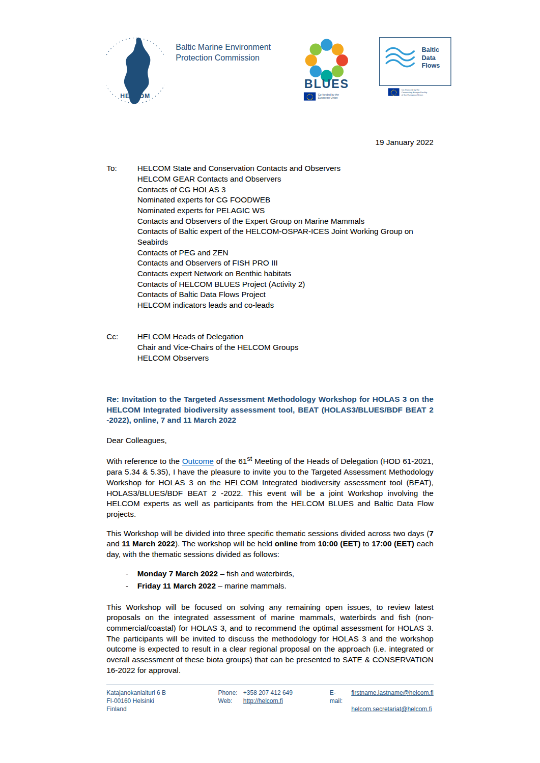HELCOM
Baltic Marine Environment
Protection Commission
BLUES Co-funded by the European Union Baltic Data Flows Co-financed by the Connecting Europe Facility of the European Union
19 January 2022
To:
HELCOM State and Conservation Contacts and Observers
HELCOM GEAR Contacts and Observers
Contacts of CG HOLAS 3
Nominated experts for CG FOODWEB
Nominated experts for PELAGIC WS
Contacts and Observers of the Expert Group on Marine Mammals
Contacts of Baltic expert of the HELCOM-OSPAR-ICES Joint Working Group on Seabirds
Contacts of PEG and ZEN
Contacts and Observers of FISH PRO III
Contacts expert Network on Benthic habitats
Contacts of HELCOM BLUES Project (Activity 2)
Contacts of Baltic Data Flows Project
HELCOM indicators leads and co-leads
Cc:
HELCOM Heads of Delegation
Chair and Vice-Chairs of the HELCOM Groups
HELCOM Observers
Re: Invitation to the Targeted Assessment Methodology Workshop for HOLAS 3 on the HELCOM Integrated biodiversity assessment tool, BEAT (HOLAS3/BLUES/BDF BEAT 2 -2022), online, 7 and 11 March 2022
Dear Colleagues,
With reference to the Outcome of the 61st Meeting of the Heads of Delegation (HOD 61-2021, para 5.34 & 5.35), I have the pleasure to invite you to the Targeted Assessment Methodology Workshop for HOLAS 3 on the HELCOM Integrated biodiversity assessment tool (BEAT), HOLAS3/BLUES/BDF BEAT 2 -2022. This event will be a joint Workshop involving the HELCOM experts as well as participants from the HELCOM BLUES and Baltic Data Flow projects.
This Workshop will be divided into three specific thematic sessions divided across two days (7 and 11 March 2022). The workshop will be held online from 10:00 (EET) to 17:00 (EET) each day, with the thematic sessions divided as follows:
Monday 7 March 2022 – fish and waterbirds,
Friday 11 March 2022 – marine mammals.
This Workshop will be focused on solving any remaining open issues, to review latest proposals on the integrated assessment of marine mammals, waterbirds and fish (non-commercial/coastal) for HOLAS 3, and to recommend the optimal assessment for HOLAS 3. The participants will be invited to discuss the methodology for HOLAS 3 and the workshop outcome is expected to result in a clear regional proposal on the approach (i.e. integrated or overall assessment of these biota groups) that can be presented to SATE & CONSERVATION 16-2022 for approval.
Katajanokanlaituri 6 B
FI-00160 Helsinki
Finland
Phone:+358 207 412 649 Web: http://helcom.fi
E-mail: firstname.lastname@helcom.fi helcom.secretariat@helcom.fi